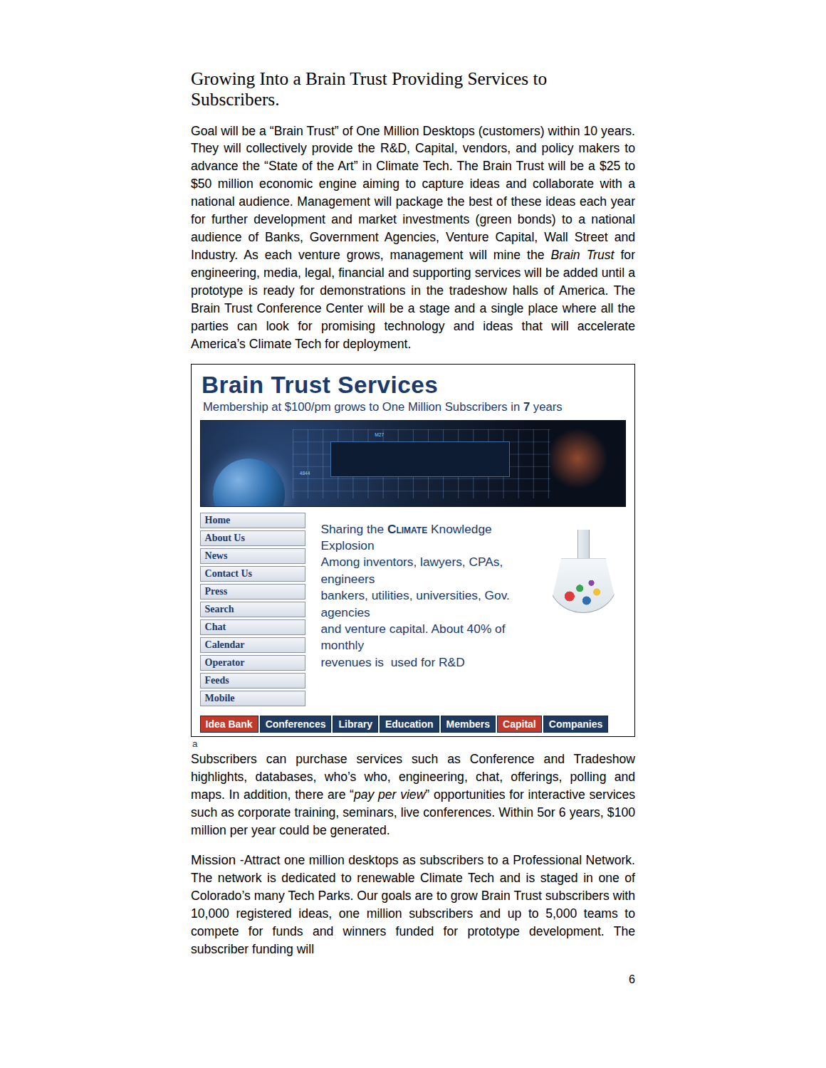Growing Into a Brain Trust Providing Services to Subscribers.
Goal will be a “Brain Trust” of One Million Desktops (customers) within 10 years. They will collectively provide the R&D, Capital, vendors, and policy makers to advance the “State of the Art” in Climate Tech. The Brain Trust will be a $25 to $50 million economic engine aiming to capture ideas and collaborate with a national audience. Management will package the best of these ideas each year for further development and market investments (green bonds) to a national audience of Banks, Government Agencies, Venture Capital, Wall Street and Industry. As each venture grows, management will mine the Brain Trust for engineering, media, legal, financial and supporting services will be added until a prototype is ready for demonstrations in the tradeshow halls of America. The Brain Trust Conference Center will be a stage and a single place where all the parties can look for promising technology and ideas that will accelerate America’s Climate Tech for deployment.
Brain Trust Services
Membership at $100/pm grows to One Million Subscribers in 7 years
M27
4844
Home
About Us
News
Contact Us
Press
Search
Chat
Calendar
Operator
Feeds
Mobile
Sharing the Climate Knowledge Explosion
Among inventors, lawyers, CPAs, engineers
bankers, utilities, universities, Gov. agencies
and venture capital. About 40% of monthly
revenues is used for R&D
Idea Bank Conferences Library Education Members Capital Companies
a
Subscribers can purchase services such as Conference and Tradeshow highlights, databases, who’s who, engineering, chat, offerings, polling and maps. In addition, there are “pay per view” opportunities for interactive services such as corporate training, seminars, live conferences. Within 5or 6 years, $100 million per year could be generated.
Mission -Attract one million desktops as subscribers to a Professional Network. The network is dedicated to renewable Climate Tech and is staged in one of Colorado’s many Tech Parks. Our goals are to grow Brain Trust subscribers with 10,000 registered ideas, one million subscribers and up to 5,000 teams to compete for funds and winners funded for prototype development. The subscriber funding will
6